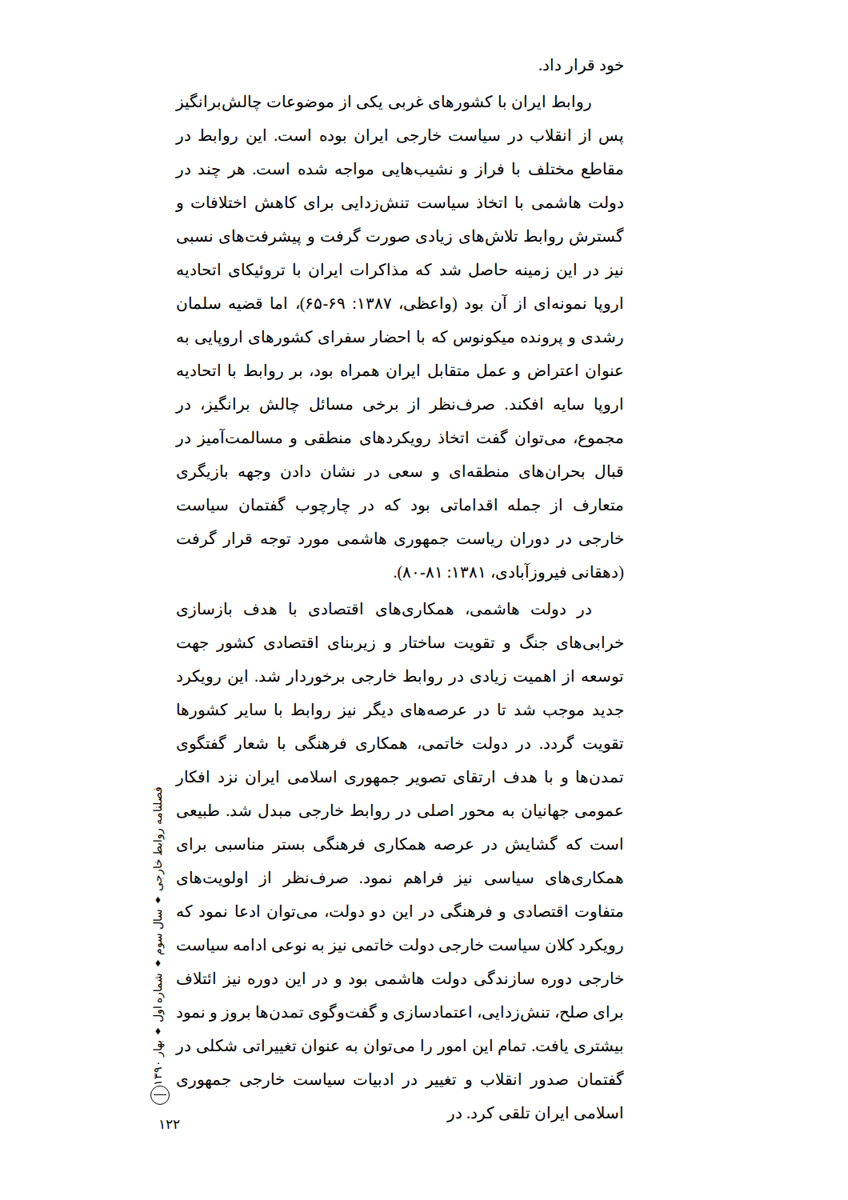خود قرار داد.
روابط ایران با کشورهای غربی یکی از موضوعات چالش‌برانگیز پس از انقلاب در سیاست خارجی ایران بوده است. این روابط در مقاطع مختلف با فراز و نشیب‌هایی مواجه شده است. هر چند در دولت هاشمی با اتخاذ سیاست تنش‌زدایی برای کاهش اختلافات و گسترش روابط تلاش‌های زیادی صورت گرفت و پیشرفت‌های نسبی نیز در این زمینه حاصل شد که مذاکرات ایران با تروئیکای اتحادیه اروپا نمونه‌ای از آن بود (واعظی، ۱۳۸۷: ۶۹-۶۵)، اما قضیه سلمان رشدی و پرونده میکونوس که با احضار سفرای کشورهای اروپایی به عنوان اعتراض و عمل متقابل ایران همراه بود، بر روابط با اتحادیه اروپا سایه افکند. صرف‌نظر از برخی مسائل چالش برانگیز، در مجموع، می‌توان گفت اتخاذ رویکردهای منطقی و مسالمت‌آمیز در قبال بحران‌های منطقه‌ای و سعی در نشان دادن وجهه بازیگری متعارف از جمله اقداماتی بود که در چارچوب گفتمان سیاست خارجی در دوران ریاست جمهوری هاشمی مورد توجه قرار گرفت (دهقانی فیروزآبادی، ۱۳۸۱: ۸۱-۸۰).
در دولت هاشمی، همکاری‌های اقتصادی با هدف بازسازی خرابی‌های جنگ و تقویت ساختار و زیربنای اقتصادی کشور جهت توسعه از اهمیت زیادی در روابط خارجی برخوردار شد. این رویکرد جدید موجب شد تا در عرصه‌های دیگر نیز روابط با سایر کشورها تقویت گردد. در دولت خاتمی، همکاری فرهنگی با شعار گفتگوی تمدن‌ها و با هدف ارتقای تصویر جمهوری اسلامی ایران نزد افکار عمومی جهانیان به محور اصلی در روابط خارجی مبدل شد. طبیعی است که گشایش در عرصه همکاری فرهنگی بستر مناسبی برای همکاری‌های سیاسی نیز فراهم نمود. صرف‌نظر از اولویت‌های متفاوت اقتصادی و فرهنگی در این دو دولت، می‌توان ادعا نمود که رویکرد کلان سیاست خارجی دولت خاتمی نیز به نوعی ادامه سیاست خارجی دوره سازندگی دولت هاشمی بود و در این دوره نیز ائتلاف برای صلح، تنش‌زدایی، اعتمادسازی و گفت‌وگوی تمدن‌ها بروز و نمود بیشتری یافت. تمام این امور را می‌توان به عنوان تغییراتی شکلی در گفتمان صدور انقلاب و تغییر در ادبیات سیاست خارجی جمهوری اسلامی ایران تلقی کرد. در
فصلنامه روابط خارجی ♦ سال سوم ♦ شماره اول ♦ بهار ۱۳۹۰
۱۲۲